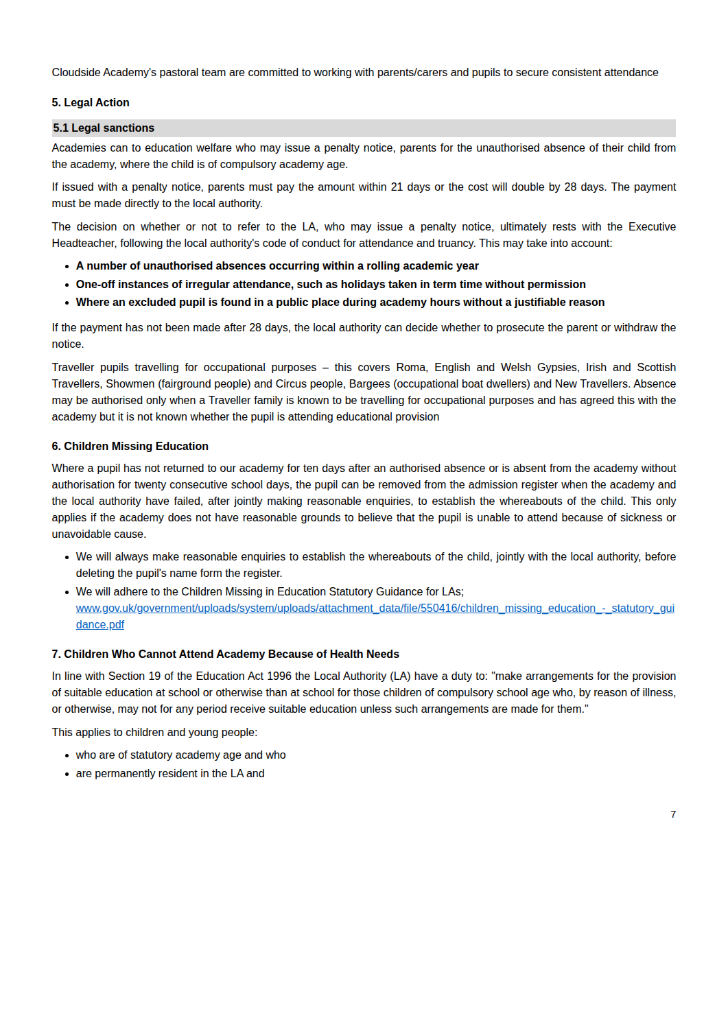Cloudside Academy's pastoral team are committed to working with parents/carers and pupils to secure consistent attendance
5. Legal Action
5.1 Legal sanctions
Academies can to education welfare who may issue a penalty notice, parents for the unauthorised absence of their child from the academy, where the child is of compulsory academy age.
If issued with a penalty notice, parents must pay the amount within 21 days or the cost will double by 28 days. The payment must be made directly to the local authority.
The decision on whether or not to refer to the LA, who may issue a penalty notice, ultimately rests with the Executive Headteacher, following the local authority's code of conduct for attendance and truancy. This may take into account:
A number of unauthorised absences occurring within a rolling academic year
One-off instances of irregular attendance, such as holidays taken in term time without permission
Where an excluded pupil is found in a public place during academy hours without a justifiable reason
If the payment has not been made after 28 days, the local authority can decide whether to prosecute the parent or withdraw the notice.
Traveller pupils travelling for occupational purposes – this covers Roma, English and Welsh Gypsies, Irish and Scottish Travellers, Showmen (fairground people) and Circus people, Bargees (occupational boat dwellers) and New Travellers. Absence may be authorised only when a Traveller family is known to be travelling for occupational purposes and has agreed this with the academy but it is not known whether the pupil is attending educational provision
6. Children Missing Education
Where a pupil has not returned to our academy for ten days after an authorised absence or is absent from the academy without authorisation for twenty consecutive school days, the pupil can be removed from the admission register when the academy and the local authority have failed, after jointly making reasonable enquiries, to establish the whereabouts of the child. This only applies if the academy does not have reasonable grounds to believe that the pupil is unable to attend because of sickness or unavoidable cause.
We will always make reasonable enquiries to establish the whereabouts of the child, jointly with the local authority, before deleting the pupil's name form the register.
We will adhere to the Children Missing in Education Statutory Guidance for LAs;
www.gov.uk/government/uploads/system/uploads/attachment_data/file/550416/children_missing_education_-_statutory_guidance.pdf
7. Children Who Cannot Attend Academy Because of Health Needs
In line with Section 19 of the Education Act 1996 the Local Authority (LA) have a duty to: "make arrangements for the provision of suitable education at school or otherwise than at school for those children of compulsory school age who, by reason of illness, or otherwise, may not for any period receive suitable education unless such arrangements are made for them."
This applies to children and young people:
who are of statutory academy age and who
are permanently resident in the LA and
7